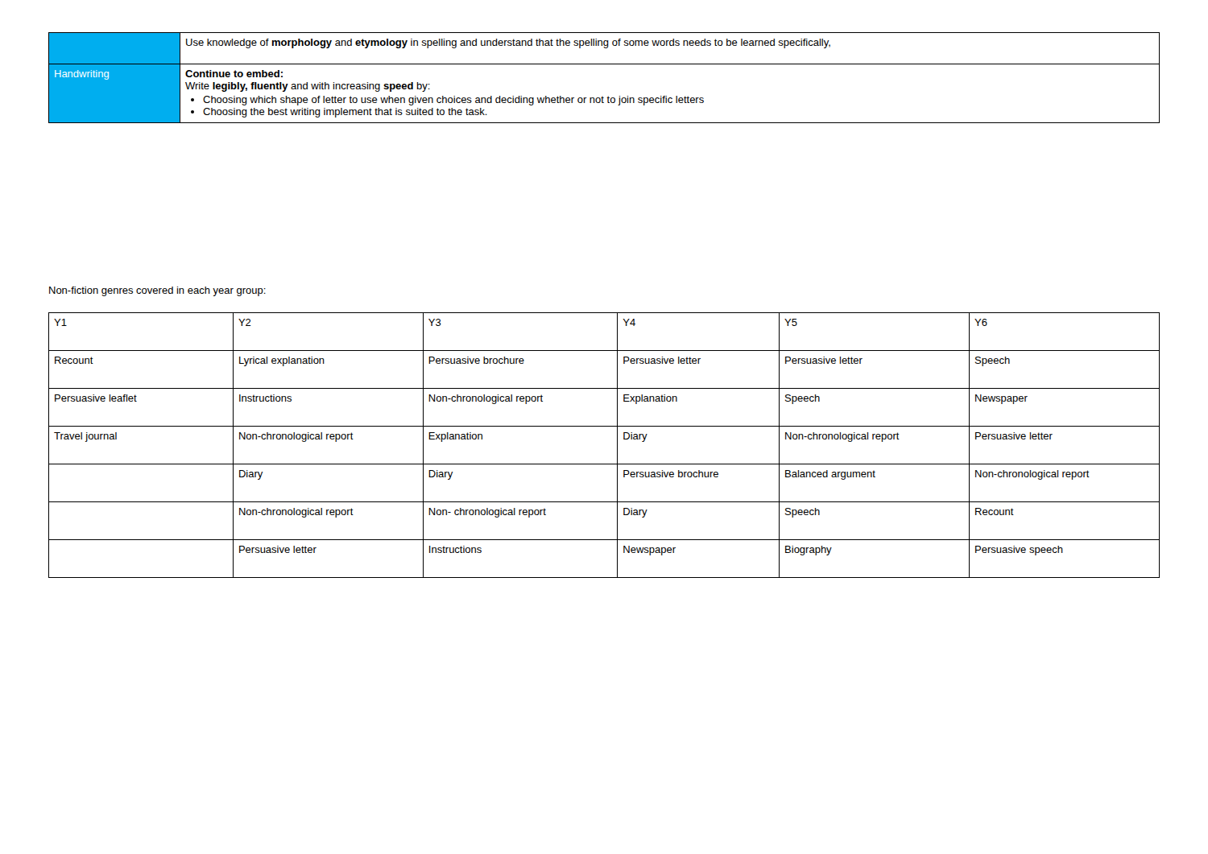| | Use knowledge of morphology and etymology in spelling and understand that the spelling of some words needs to be learned specifically, |
| Handwriting | Continue to embed: Write legibly, fluently and with increasing speed by: Choosing which shape of letter to use when given choices and deciding whether or not to join specific letters Choosing the best writing implement that is suited to the task. |
Non-fiction genres covered in each year group:
| Y1 | Y2 | Y3 | Y4 | Y5 | Y6 |
| Recount | Lyrical explanation | Persuasive brochure | Persuasive letter | Persuasive letter | Speech |
| Persuasive leaflet | Instructions | Non-chronological report | Explanation | Speech | Newspaper |
| Travel journal | Non-chronological report | Explanation | Diary | Non-chronological report | Persuasive letter |
| | Diary | Diary | Persuasive brochure | Balanced argument | Non-chronological report |
| | Non-chronological report | Non- chronological report | Diary | Speech | Recount |
| | Persuasive letter | Instructions | Newspaper | Biography | Persuasive speech |